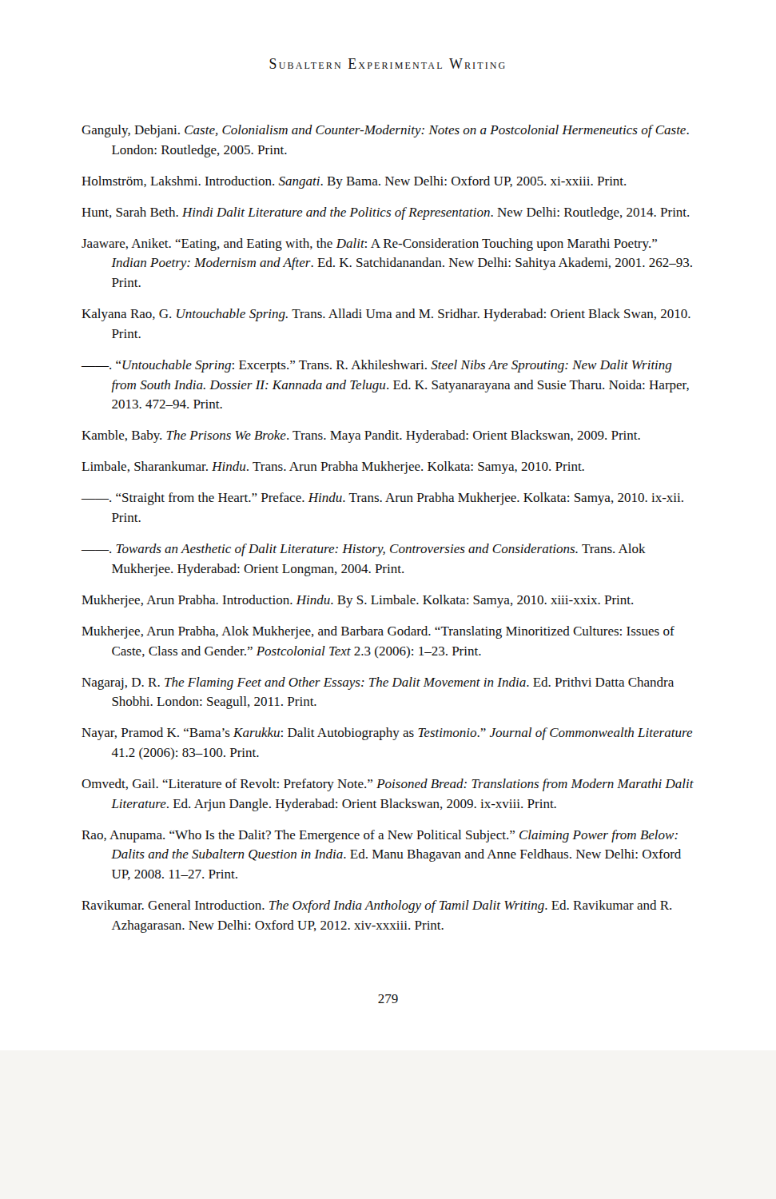Subaltern Experimental Writing
Ganguly, Debjani. Caste, Colonialism and Counter-Modernity: Notes on a Postcolonial Hermeneutics of Caste. London: Routledge, 2005. Print.
Holmström, Lakshmi. Introduction. Sangati. By Bama. New Delhi: Oxford UP, 2005. xi-xxiii. Print.
Hunt, Sarah Beth. Hindi Dalit Literature and the Politics of Representation. New Delhi: Routledge, 2014. Print.
Jaaware, Aniket. “Eating, and Eating with, the Dalit: A Re-Consideration Touching upon Marathi Poetry.” Indian Poetry: Modernism and After. Ed. K. Satchidanandan. New Delhi: Sahitya Akademi, 2001. 262–93. Print.
Kalyana Rao, G. Untouchable Spring. Trans. Alladi Uma and M. Sridhar. Hyderabad: Orient Black Swan, 2010. Print.
——. “Untouchable Spring: Excerpts.” Trans. R. Akhileshwari. Steel Nibs Are Sprouting: New Dalit Writing from South India. Dossier II: Kannada and Telugu. Ed. K. Satyanarayana and Susie Tharu. Noida: Harper, 2013. 472–94. Print.
Kamble, Baby. The Prisons We Broke. Trans. Maya Pandit. Hyderabad: Orient Blackswan, 2009. Print.
Limbale, Sharankumar. Hindu. Trans. Arun Prabha Mukherjee. Kolkata: Samya, 2010. Print.
——. “Straight from the Heart.” Preface. Hindu. Trans. Arun Prabha Mukherjee. Kolkata: Samya, 2010. ix-xii. Print.
——. Towards an Aesthetic of Dalit Literature: History, Controversies and Considerations. Trans. Alok Mukherjee. Hyderabad: Orient Longman, 2004. Print.
Mukherjee, Arun Prabha. Introduction. Hindu. By S. Limbale. Kolkata: Samya, 2010. xiii-xxix. Print.
Mukherjee, Arun Prabha, Alok Mukherjee, and Barbara Godard. “Translating Minoritized Cultures: Issues of Caste, Class and Gender.” Postcolonial Text 2.3 (2006): 1–23. Print.
Nagaraj, D. R. The Flaming Feet and Other Essays: The Dalit Movement in India. Ed. Prithvi Datta Chandra Shobhi. London: Seagull, 2011. Print.
Nayar, Pramod K. “Bama’s Karukku: Dalit Autobiography as Testimonio.” Journal of Commonwealth Literature 41.2 (2006): 83–100. Print.
Omvedt, Gail. “Literature of Revolt: Prefatory Note.” Poisoned Bread: Translations from Modern Marathi Dalit Literature. Ed. Arjun Dangle. Hyderabad: Orient Blackswan, 2009. ix-xviii. Print.
Rao, Anupama. “Who Is the Dalit? The Emergence of a New Political Subject.” Claiming Power from Below: Dalits and the Subaltern Question in India. Ed. Manu Bhagavan and Anne Feldhaus. New Delhi: Oxford UP, 2008. 11–27. Print.
Ravikumar. General Introduction. The Oxford India Anthology of Tamil Dalit Writing. Ed. Ravikumar and R. Azhagarasan. New Delhi: Oxford UP, 2012. xiv-xxxiii. Print.
279